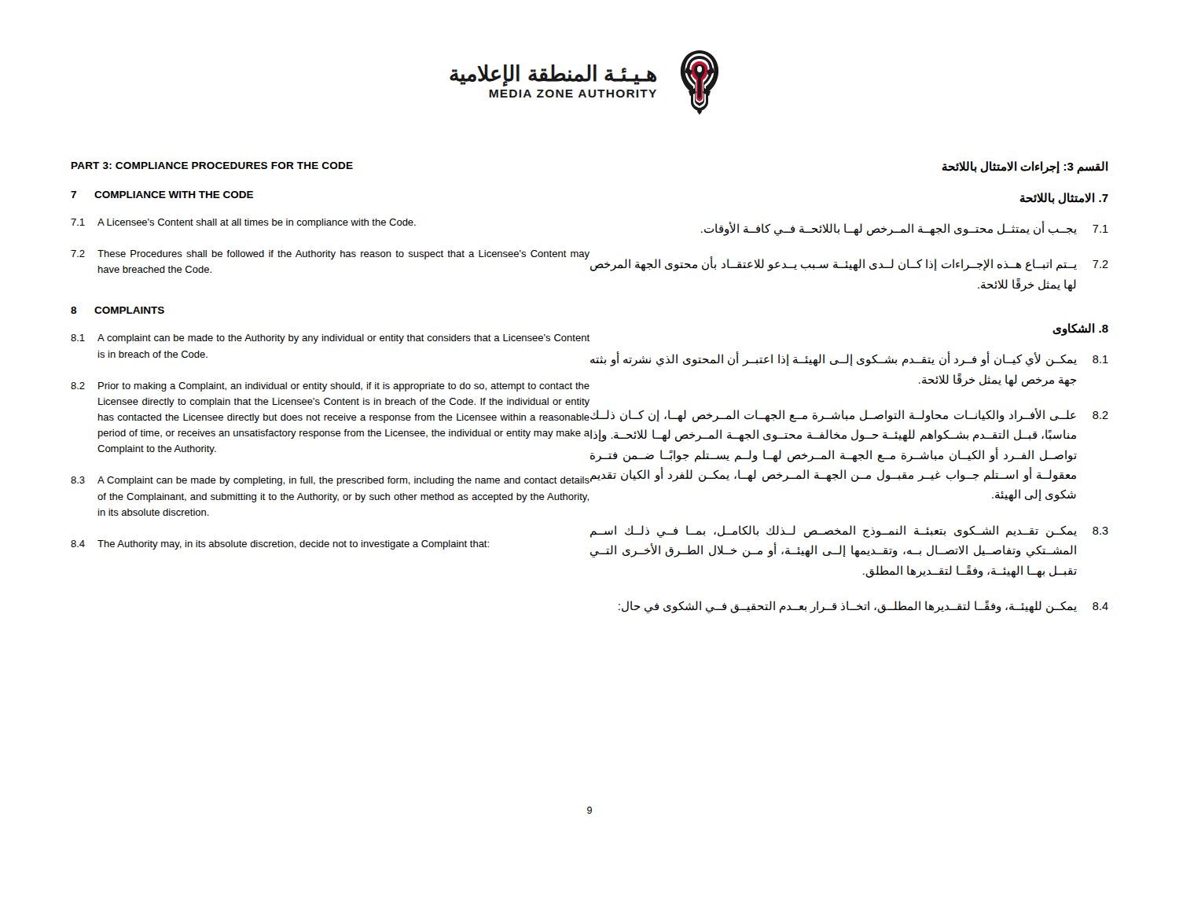هـيـئـة المنطقة الإعلامية
MEDIA ZONE AUTHORITY
| PART 3: COMPLIANCE PROCEDURES FOR THE CODE 7 COMPLIANCE WITH THE CODE 7.1 A Licensee's Content shall at all times be in compliance with the Code. 7.2 These Procedures shall be followed if the Authority has reason to suspect that a Licensee's Content may have breached the Code. 8 COMPLAINTS 8.1 A complaint can be made to the Authority by any individual or entity that considers that a Licensee's Content is in breach of the Code. 8.2 Prior to making a Complaint, an individual or entity should, if it is appropriate to do so, attempt to contact the Licensee directly to complain that the Licensee's Content is in breach of the Code. If the individual or entity has contacted the Licensee directly but does not receive a response from the Licensee within a reasonable period of time, or receives an unsatisfactory response from the Licensee, the individual or entity may make a Complaint to the Authority. 8.3 A Complaint can be made by completing, in full, the prescribed form, including the name and contact details of the Complainant, and submitting it to the Authority, or by such other method as accepted by the Authority, in its absolute discretion. 8.4 The Authority may, in its absolute discretion, decide not to investigate a Complaint that: | القسم 3: إجراءات الامتثال باللائحة 7. الامتثال باللائحة 7.1 يجــب أن يمتثــل محتــوى الجهــة المــرخص لهــا باللائحــة فــي كافــة الأوقات. 7.2 يــتم اتبــاع هــذه الإجــراءات إذا كــان لــدى الهيئــة سـبب يــدعو للاعتقــاد بأن محتوى الجهة المرخص لها يمثل خرقًا للائحة. 8. الشكاوى 8.1 يمكــن لأي كيــان أو فــرد أن يتقــدم بشــكوى إلــى الهيئــة إذا اعتبــر أن المحتوى الذي نشرته أو بثته جهة مرخص لها يمثل خرقًا للائحة. 8.2 علــى الأفــراد والكيانــات محاولــة التواصــل مباشــرة مــع الجهــات المــرخص لهــا، إن كــان ذلــك مناسبًا، قبــل التقــدم بشــكواهم للهيئــة حــول مخالفــة محتــوى الجهــة المــرخص لهــا للائحــة. وإذا تواصــل الفــرد أو الكيــان مباشــرة مــع الجهــة المــرخص لهــا ولــم يســتلم جوابًــا ضــمن فتــرة معقولــة أو اســتلم جــواب غيــر مقبــول مــن الجهــة المــرخص لهــا، يمكــن للفرد أو الكيان تقديم شكوى إلى الهيئة. 8.3 يمكــن تقــديم الشــكوى بتعبئــة النمــوذج المخصــص لــذلك بالكامــل، بمــا فــي ذلــك اســم المشــتكي وتفاصــيل الاتصــال بــه، وتقــديمها إلــى الهيئــة، أو مــن خــلال الطــرق الأخــرى التــي تقبــل بهــا الهيئــة، وفقًــا لتقــديرها المطلق. 8.4 يمكــن للهيئــة، وفقًــا لتقــديرها المطلــق، اتخــاذ قــرار بعــدم التحقيــق فــي الشكوى في حال: |
9